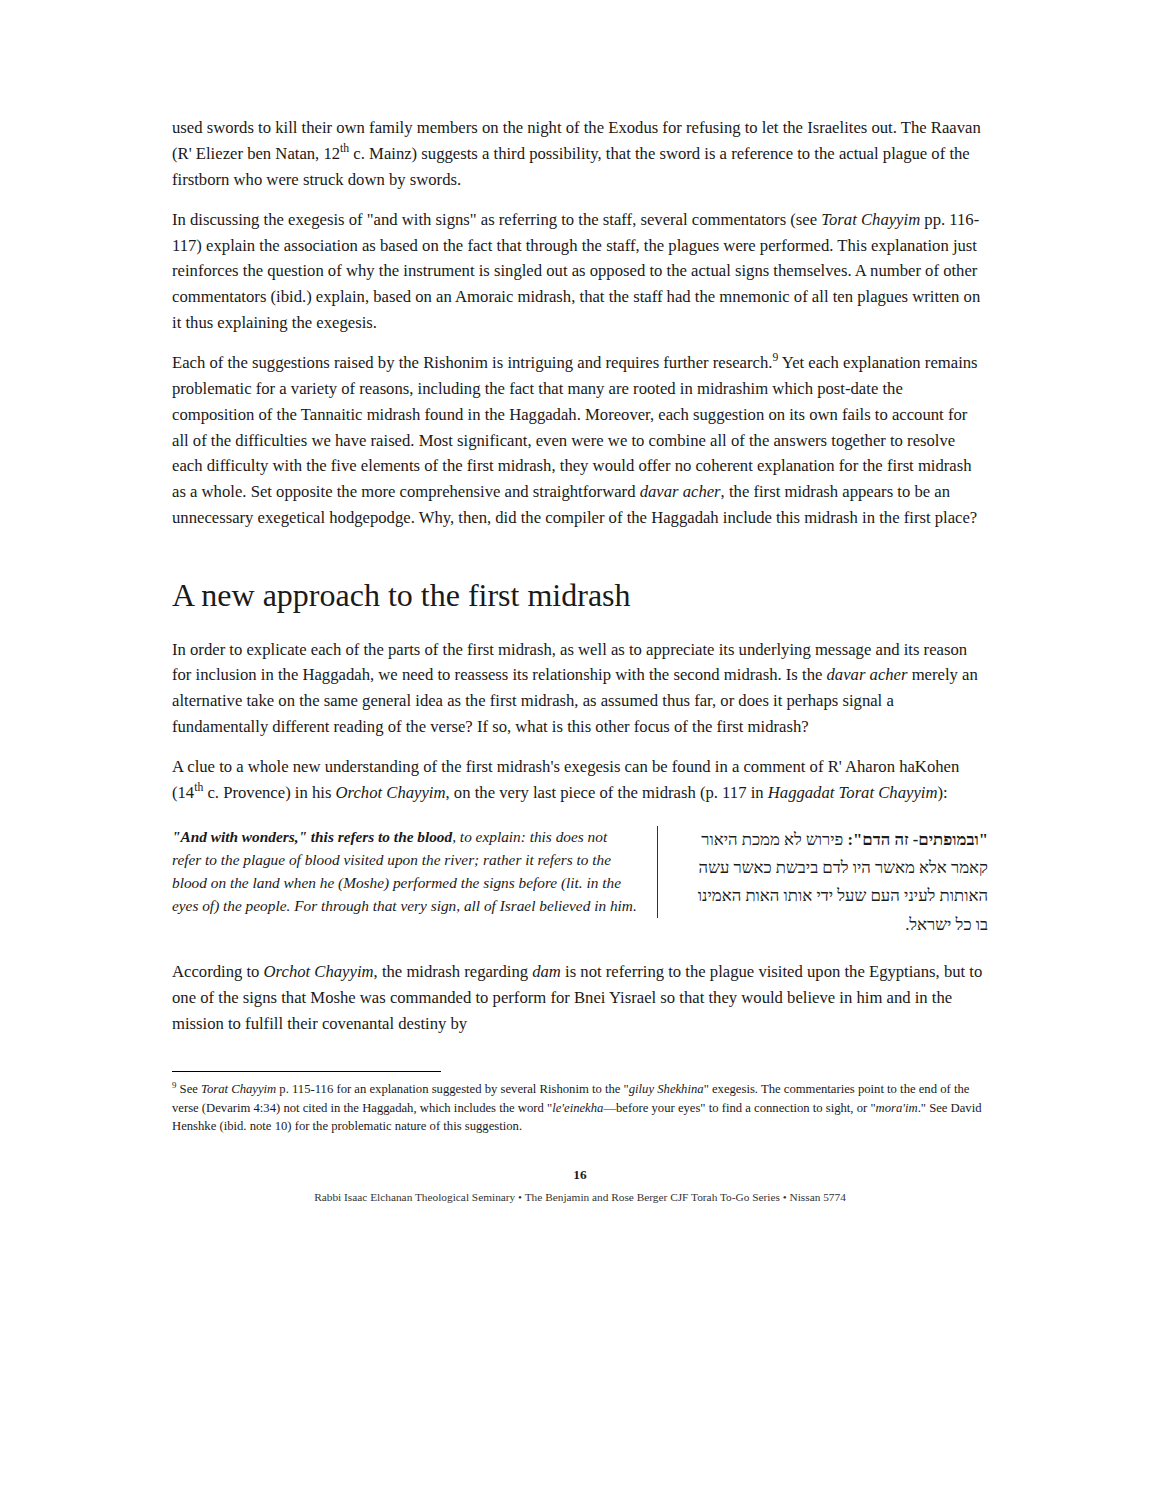used swords to kill their own family members on the night of the Exodus for refusing to let the Israelites out. The Raavan (R' Eliezer ben Natan, 12th c. Mainz) suggests a third possibility, that the sword is a reference to the actual plague of the firstborn who were struck down by swords.
In discussing the exegesis of "and with signs" as referring to the staff, several commentators (see Torat Chayyim pp. 116-117) explain the association as based on the fact that through the staff, the plagues were performed. This explanation just reinforces the question of why the instrument is singled out as opposed to the actual signs themselves. A number of other commentators (ibid.) explain, based on an Amoraic midrash, that the staff had the mnemonic of all ten plagues written on it thus explaining the exegesis.
Each of the suggestions raised by the Rishonim is intriguing and requires further research.9 Yet each explanation remains problematic for a variety of reasons, including the fact that many are rooted in midrashim which post-date the composition of the Tannaitic midrash found in the Haggadah. Moreover, each suggestion on its own fails to account for all of the difficulties we have raised. Most significant, even were we to combine all of the answers together to resolve each difficulty with the five elements of the first midrash, they would offer no coherent explanation for the first midrash as a whole. Set opposite the more comprehensive and straightforward davar acher, the first midrash appears to be an unnecessary exegetical hodgepodge. Why, then, did the compiler of the Haggadah include this midrash in the first place?
A new approach to the first midrash
In order to explicate each of the parts of the first midrash, as well as to appreciate its underlying message and its reason for inclusion in the Haggadah, we need to reassess its relationship with the second midrash. Is the davar acher merely an alternative take on the same general idea as the first midrash, as assumed thus far, or does it perhaps signal a fundamentally different reading of the verse? If so, what is this other focus of the first midrash?
A clue to a whole new understanding of the first midrash's exegesis can be found in a comment of R' Aharon haKohen (14th c. Provence) in his Orchot Chayyim, on the very last piece of the midrash (p. 117 in Haggadat Torat Chayyim):
"And with wonders," this refers to the blood, to explain: this does not refer to the plague of blood visited upon the river; rather it refers to the blood on the land when he (Moshe) performed the signs before (lit. in the eyes of) the people. For through that very sign, all of Israel believed in him.
"ובמופתים- זה הדם": פירוש לא ממכת היאור קאמר אלא מאשר היו לדם ביבשת כאשר עשה האותות לעיני העם שעל ידי אותו האות האמינו בו כל ישראל.
According to Orchot Chayyim, the midrash regarding dam is not referring to the plague visited upon the Egyptians, but to one of the signs that Moshe was commanded to perform for Bnei Yisrael so that they would believe in him and in the mission to fulfill their covenantal destiny by
9 See Torat Chayyim p. 115-116 for an explanation suggested by several Rishonim to the "giluy Shekhina" exegesis. The commentaries point to the end of the verse (Devarim 4:34) not cited in the Haggadah, which includes the word "le'einekha—before your eyes" to find a connection to sight, or "mora'im." See David Henshke (ibid. note 10) for the problematic nature of this suggestion.
16
Rabbi Isaac Elchanan Theological Seminary • The Benjamin and Rose Berger CJF Torah To-Go Series • Nissan 5774